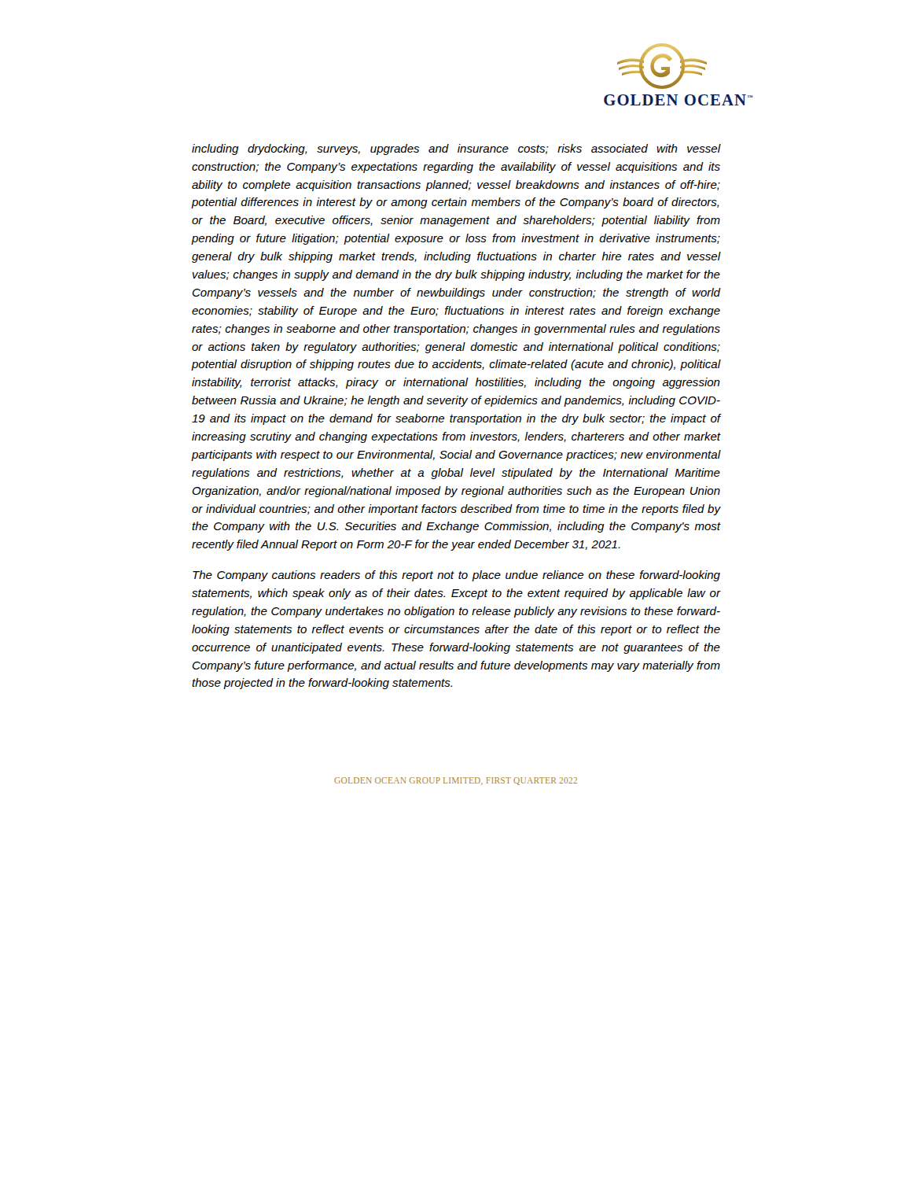GOLDEN OCEAN™
including drydocking, surveys, upgrades and insurance costs; risks associated with vessel construction; the Company’s expectations regarding the availability of vessel acquisitions and its ability to complete acquisition transactions planned; vessel breakdowns and instances of off-hire; potential differences in interest by or among certain members of the Company’s board of directors, or the Board, executive officers, senior management and shareholders; potential liability from pending or future litigation; potential exposure or loss from investment in derivative instruments; general dry bulk shipping market trends, including fluctuations in charter hire rates and vessel values; changes in supply and demand in the dry bulk shipping industry, including the market for the Company’s vessels and the number of newbuildings under construction; the strength of world economies; stability of Europe and the Euro; fluctuations in interest rates and foreign exchange rates; changes in seaborne and other transportation; changes in governmental rules and regulations or actions taken by regulatory authorities; general domestic and international political conditions; potential disruption of shipping routes due to accidents, climate-related (acute and chronic), political instability, terrorist attacks, piracy or international hostilities, including the ongoing aggression between Russia and Ukraine; he length and severity of epidemics and pandemics, including COVID-19 and its impact on the demand for seaborne transportation in the dry bulk sector; the impact of increasing scrutiny and changing expectations from investors, lenders, charterers and other market participants with respect to our Environmental, Social and Governance practices; new environmental regulations and restrictions, whether at a global level stipulated by the International Maritime Organization, and/or regional/national imposed by regional authorities such as the European Union or individual countries; and other important factors described from time to time in the reports filed by the Company with the U.S. Securities and Exchange Commission, including the Company's most recently filed Annual Report on Form 20-F for the year ended December 31, 2021.
The Company cautions readers of this report not to place undue reliance on these forward-looking statements, which speak only as of their dates. Except to the extent required by applicable law or regulation, the Company undertakes no obligation to release publicly any revisions to these forward-looking statements to reflect events or circumstances after the date of this report or to reflect the occurrence of unanticipated events. These forward-looking statements are not guarantees of the Company’s future performance, and actual results and future developments may vary materially from those projected in the forward-looking statements.
GOLDEN OCEAN GROUP LIMITED, FIRST QUARTER 2022